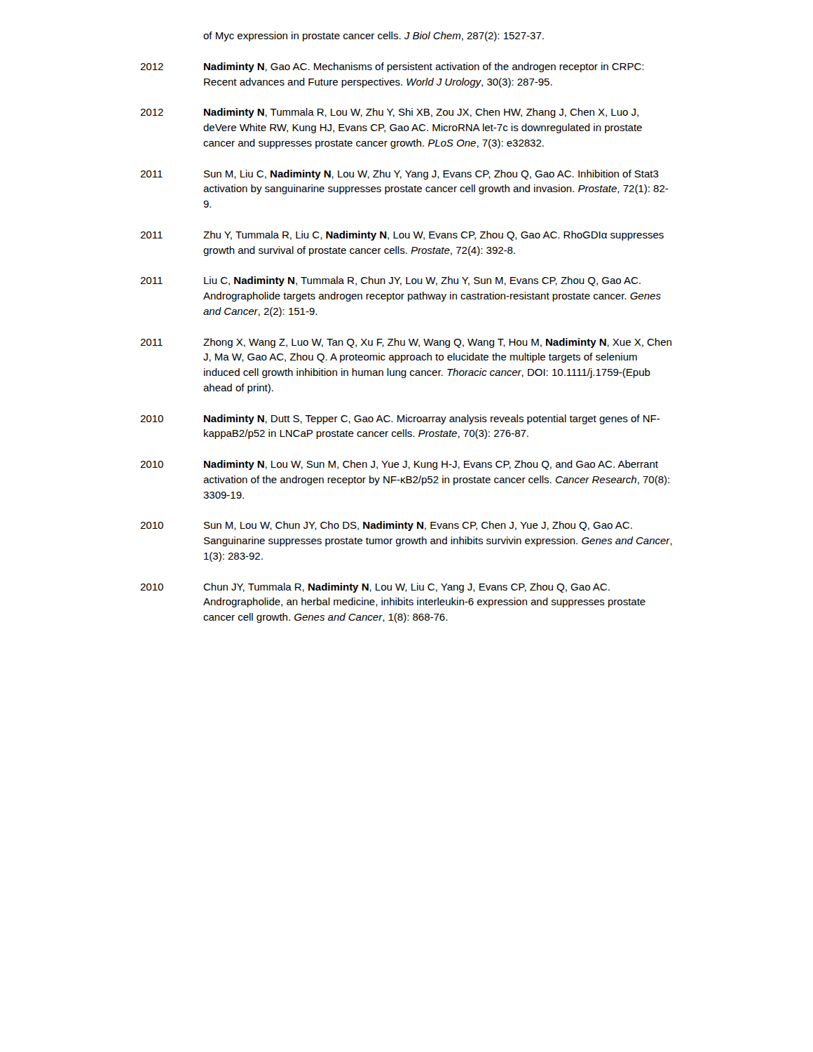| | of Myc expression in prostate cancer cells. J Biol Chem , 287(2): 1527-37. |
| 2012 | Nadiminty N , Gao AC. Mechanisms of persistent activation of the androgen receptor in CRPC: Recent advances and Future perspectives. World J Urology , 30(3): 287-95. |
| 2012 | Nadiminty N , Tummala R, Lou W, Zhu Y, Shi XB, Zou JX, Chen HW, Zhang J, Chen X, Luo J, deVere White RW, Kung HJ, Evans CP, Gao AC. MicroRNA let-7c is downregulated in prostate cancer and suppresses prostate cancer growth. PLoS One , 7(3): e32832. |
| 2011 | Sun M, Liu C, Nadiminty N , Lou W, Zhu Y, Yang J, Evans CP, Zhou Q, Gao AC. Inhibition of Stat3 activation by sanguinarine suppresses prostate cancer cell growth and invasion. Prostate , 72(1): 82-9. |
| 2011 | Zhu Y, Tummala R, Liu C, Nadiminty N , Lou W, Evans CP, Zhou Q, Gao AC. RhoGDIα suppresses growth and survival of prostate cancer cells. Prostate , 72(4): 392-8. |
| 2011 | Liu C, Nadiminty N , Tummala R, Chun JY, Lou W, Zhu Y, Sun M, Evans CP, Zhou Q, Gao AC. Andrographolide targets androgen receptor pathway in castration-resistant prostate cancer. Genes and Cancer , 2(2): 151-9. |
| 2011 | Zhong X, Wang Z, Luo W, Tan Q, Xu F, Zhu W, Wang Q, Wang T, Hou M, Nadiminty N , Xue X, Chen J, Ma W, Gao AC, Zhou Q. A proteomic approach to elucidate the multiple targets of selenium induced cell growth inhibition in human lung cancer. Thoracic cancer , DOI: 10.1111/j.1759-(Epub ahead of print). |
| 2010 | Nadiminty N , Dutt S, Tepper C, Gao AC. Microarray analysis reveals potential target genes of NF-kappaB2/p52 in LNCaP prostate cancer cells. Prostate , 70(3): 276-87. |
| 2010 | Nadiminty N , Lou W, Sun M, Chen J, Yue J, Kung H-J, Evans CP, Zhou Q, and Gao AC. Aberrant activation of the androgen receptor by NF-κB2/p52 in prostate cancer cells. Cancer Research , 70(8): 3309-19. |
| 2010 | Sun M, Lou W, Chun JY, Cho DS, Nadiminty N , Evans CP, Chen J, Yue J, Zhou Q, Gao AC. Sanguinarine suppresses prostate tumor growth and inhibits survivin expression. Genes and Cancer , 1(3): 283-92. |
| 2010 | Chun JY, Tummala R, Nadiminty N , Lou W, Liu C, Yang J, Evans CP, Zhou Q, Gao AC. Andrographolide, an herbal medicine, inhibits interleukin-6 expression and suppresses prostate cancer cell growth. Genes and Cancer , 1(8): 868-76. |